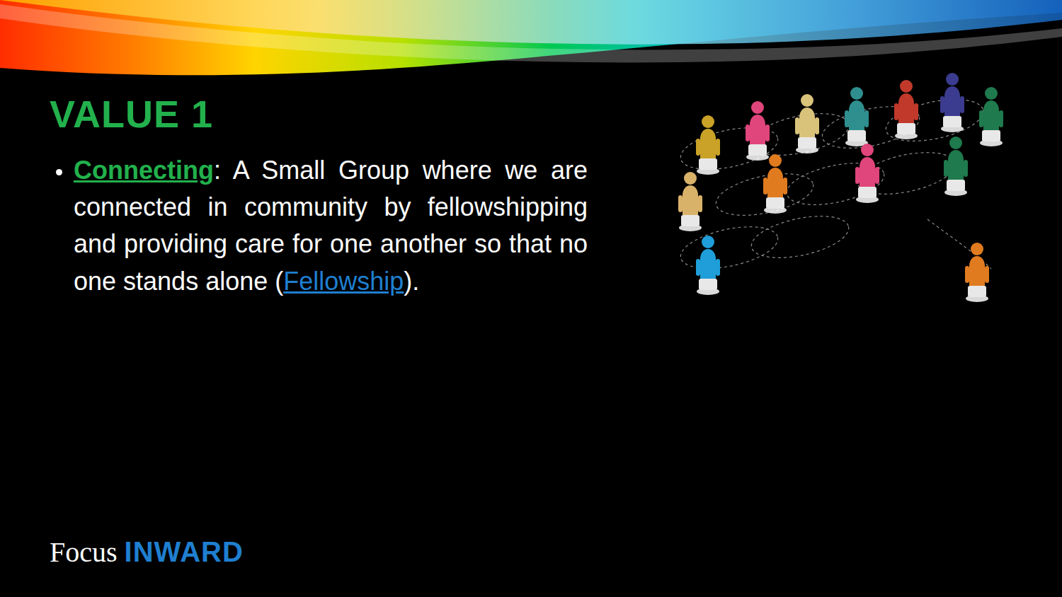VALUE 1
Connecting: A Small Group where we are connected in community by fellowshipping and providing care for one another so that no one stands alone (Fellowship).
Focus INWARD